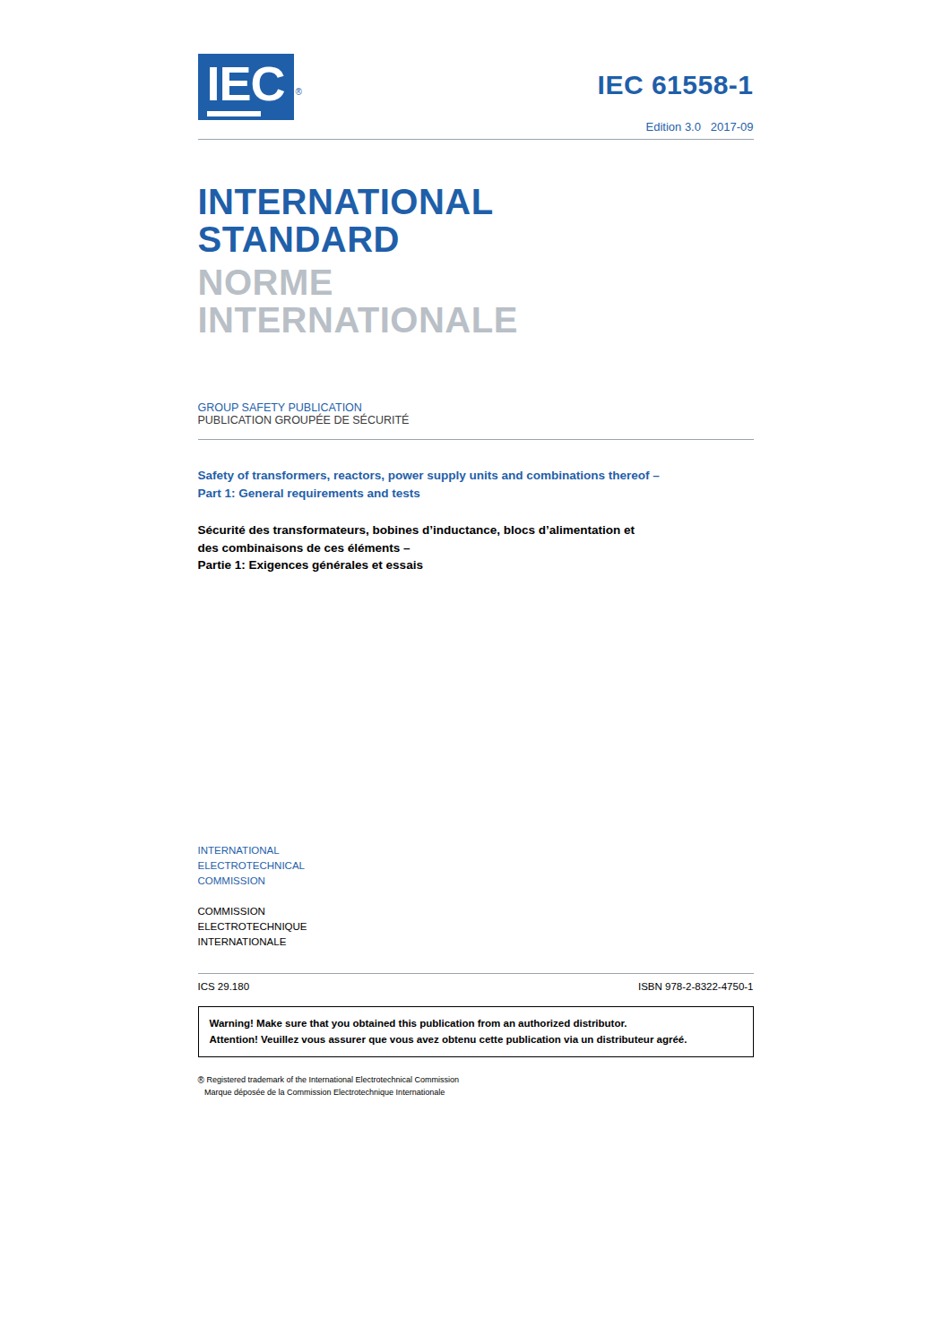IEC
®
IEC 61558-1
Edition 3.0 2017-09
INTERNATIONAL
STANDARD
NORME
INTERNATIONALE
GROUP SAFETY PUBLICATION
PUBLICATION GROUPÉE DE SÉCURITÉ
Safety of transformers, reactors, power supply units and combinations thereof –
Part 1: General requirements and tests
Sécurité des transformateurs, bobines d’inductance, blocs d’alimentation et
des combinaisons de ces éléments –
Partie 1: Exigences générales et essais
INTERNATIONAL
ELECTROTECHNICAL
COMMISSION
COMMISSION
ELECTROTECHNIQUE
INTERNATIONALE
ICS 29.180
ISBN 978-2-8322-4750-1
Warning! Make sure that you obtained this publication from an authorized distributor.
Attention! Veuillez vous assurer que vous avez obtenu cette publication via un distributeur agréé.
® Registered trademark of the International Electrotechnical Commission
Marque déposée de la Commission Electrotechnique Internationale